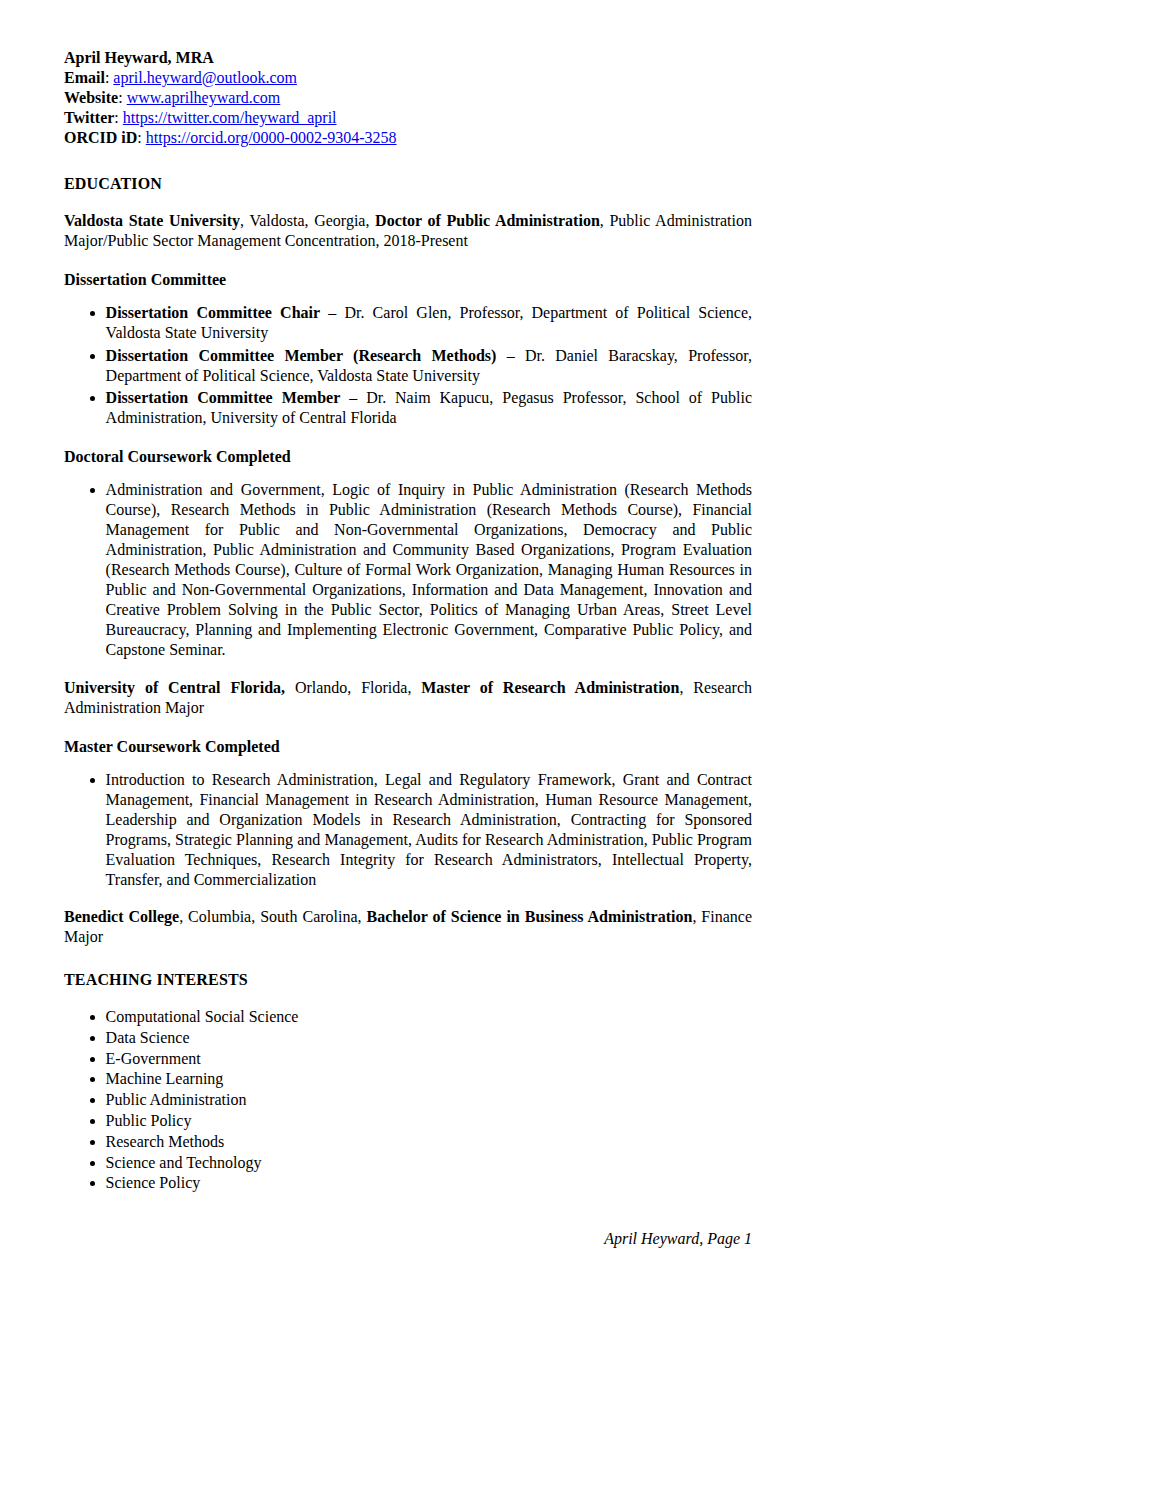April Heyward, MRA
Email: april.heyward@outlook.com
Website: www.aprilheyward.com
Twitter: https://twitter.com/heyward_april
ORCID iD: https://orcid.org/0000-0002-9304-3258
EDUCATION
Valdosta State University, Valdosta, Georgia, Doctor of Public Administration, Public Administration Major/Public Sector Management Concentration, 2018-Present
Dissertation Committee
Dissertation Committee Chair – Dr. Carol Glen, Professor, Department of Political Science, Valdosta State University
Dissertation Committee Member (Research Methods) – Dr. Daniel Baracskay, Professor, Department of Political Science, Valdosta State University
Dissertation Committee Member – Dr. Naim Kapucu, Pegasus Professor, School of Public Administration, University of Central Florida
Doctoral Coursework Completed
Administration and Government, Logic of Inquiry in Public Administration (Research Methods Course), Research Methods in Public Administration (Research Methods Course), Financial Management for Public and Non-Governmental Organizations, Democracy and Public Administration, Public Administration and Community Based Organizations, Program Evaluation (Research Methods Course), Culture of Formal Work Organization, Managing Human Resources in Public and Non-Governmental Organizations, Information and Data Management, Innovation and Creative Problem Solving in the Public Sector, Politics of Managing Urban Areas, Street Level Bureaucracy, Planning and Implementing Electronic Government, Comparative Public Policy, and Capstone Seminar.
University of Central Florida, Orlando, Florida, Master of Research Administration, Research Administration Major
Master Coursework Completed
Introduction to Research Administration, Legal and Regulatory Framework, Grant and Contract Management, Financial Management in Research Administration, Human Resource Management, Leadership and Organization Models in Research Administration, Contracting for Sponsored Programs, Strategic Planning and Management, Audits for Research Administration, Public Program Evaluation Techniques, Research Integrity for Research Administrators, Intellectual Property, Transfer, and Commercialization
Benedict College, Columbia, South Carolina, Bachelor of Science in Business Administration, Finance Major
TEACHING INTERESTS
Computational Social Science
Data Science
E-Government
Machine Learning
Public Administration
Public Policy
Research Methods
Science and Technology
Science Policy
April Heyward, Page 1